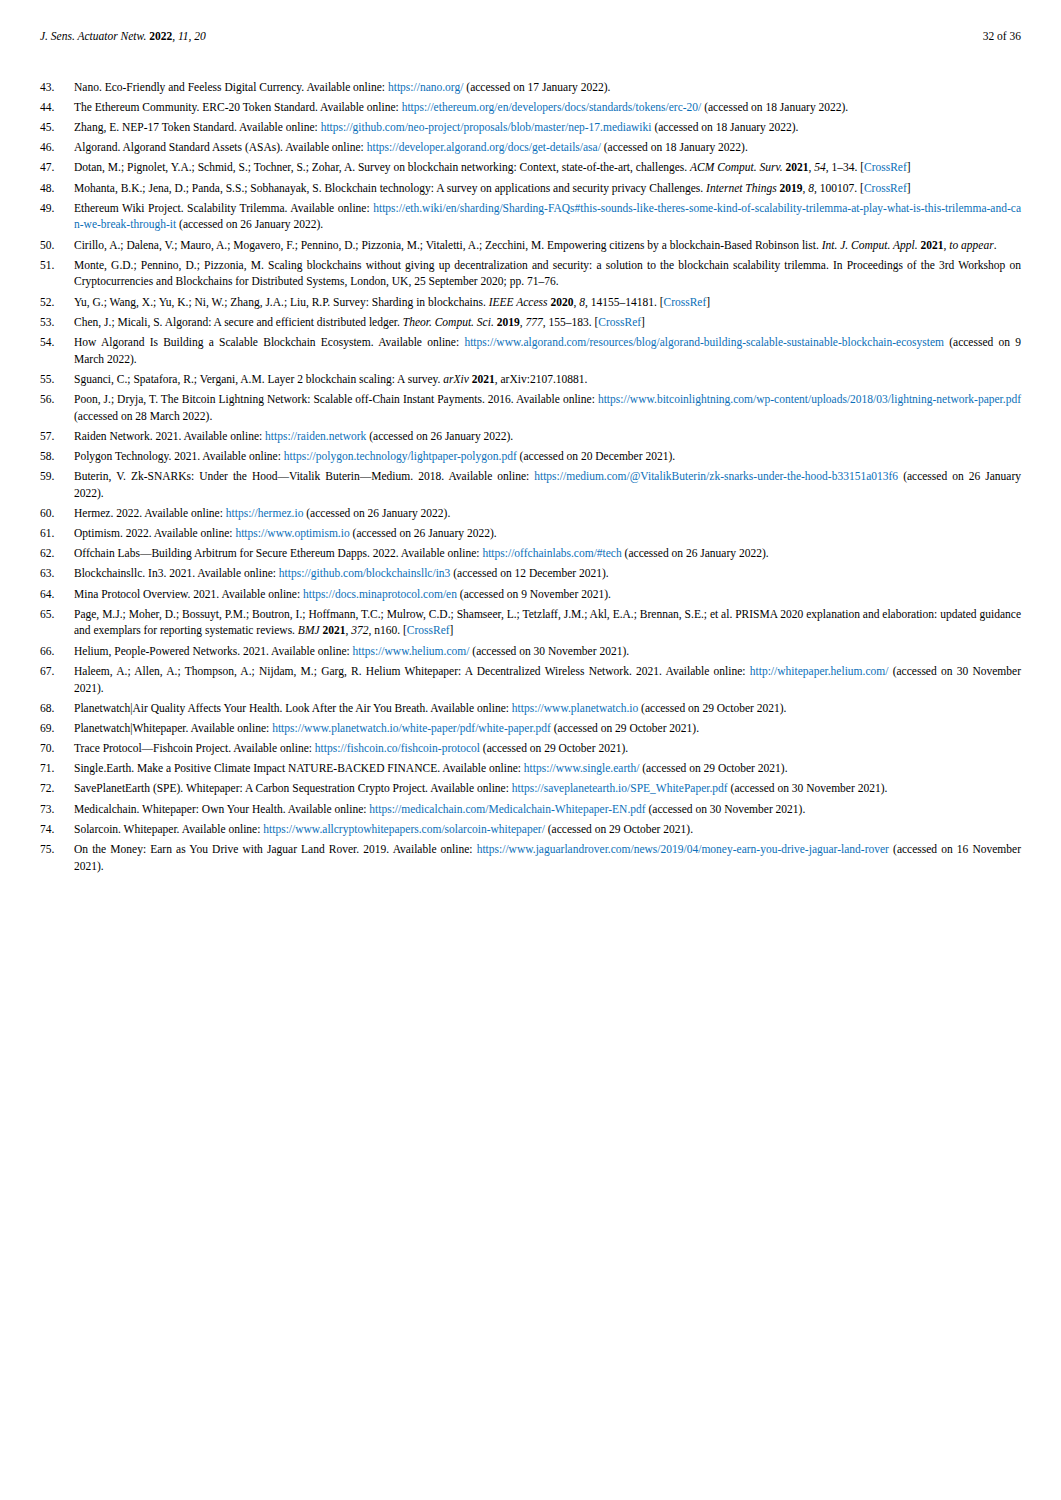J. Sens. Actuator Netw. 2022, 11, 20
32 of 36
43. Nano. Eco-Friendly and Feeless Digital Currency. Available online: https://nano.org/ (accessed on 17 January 2022).
44. The Ethereum Community. ERC-20 Token Standard. Available online: https://ethereum.org/en/developers/docs/standards/tokens/erc-20/ (accessed on 18 January 2022).
45. Zhang, E. NEP-17 Token Standard. Available online: https://github.com/neo-project/proposals/blob/master/nep-17.mediawiki (accessed on 18 January 2022).
46. Algorand. Algorand Standard Assets (ASAs). Available online: https://developer.algorand.org/docs/get-details/asa/ (accessed on 18 January 2022).
47. Dotan, M.; Pignolet, Y.A.; Schmid, S.; Tochner, S.; Zohar, A. Survey on blockchain networking: Context, state-of-the-art, challenges. ACM Comput. Surv. 2021, 54, 1–34. CrossRef
48. Mohanta, B.K.; Jena, D.; Panda, S.S.; Sobhanayak, S. Blockchain technology: A survey on applications and security privacy Challenges. Internet Things 2019, 8, 100107. CrossRef
49. Ethereum Wiki Project. Scalability Trilemma. Available online: https://eth.wiki/en/sharding/Sharding-FAQs#this-sounds-like-theres-some-kind-of-scalability-trilemma-at-play-what-is-this-trilemma-and-can-we-break-through-it (accessed on 26 January 2022).
50. Cirillo, A.; Dalena, V.; Mauro, A.; Mogavero, F.; Pennino, D.; Pizzonia, M.; Vitaletti, A.; Zecchini, M. Empowering citizens by a blockchain-Based Robinson list. Int. J. Comput. Appl. 2021, to appear.
51. Monte, G.D.; Pennino, D.; Pizzonia, M. Scaling blockchains without giving up decentralization and security: a solution to the blockchain scalability trilemma. In Proceedings of the 3rd Workshop on Cryptocurrencies and Blockchains for Distributed Systems, London, UK, 25 September 2020; pp. 71–76.
52. Yu, G.; Wang, X.; Yu, K.; Ni, W.; Zhang, J.A.; Liu, R.P. Survey: Sharding in blockchains. IEEE Access 2020, 8, 14155–14181. CrossRef
53. Chen, J.; Micali, S. Algorand: A secure and efficient distributed ledger. Theor. Comput. Sci. 2019, 777, 155–183. CrossRef
54. How Algorand Is Building a Scalable Blockchain Ecosystem. Available online: https://www.algorand.com/resources/blog/algorand-building-scalable-sustainable-blockchain-ecosystem (accessed on 9 March 2022).
55. Sguanci, C.; Spatafora, R.; Vergani, A.M. Layer 2 blockchain scaling: A survey. arXiv 2021, arXiv:2107.10881.
56. Poon, J.; Dryja, T. The Bitcoin Lightning Network: Scalable off-Chain Instant Payments. 2016. Available online: https://www.bitcoinlightning.com/wp-content/uploads/2018/03/lightning-network-paper.pdf (accessed on 28 March 2022).
57. Raiden Network. 2021. Available online: https://raiden.network (accessed on 26 January 2022).
58. Polygon Technology. 2021. Available online: https://polygon.technology/lightpaper-polygon.pdf (accessed on 20 December 2021).
59. Buterin, V. Zk-SNARKs: Under the Hood—Vitalik Buterin—Medium. 2018. Available online: https://medium.com/@VitalikButerin/zk-snarks-under-the-hood-b33151a013f6 (accessed on 26 January 2022).
60. Hermez. 2022. Available online: https://hermez.io (accessed on 26 January 2022).
61. Optimism. 2022. Available online: https://www.optimism.io (accessed on 26 January 2022).
62. Offchain Labs—Building Arbitrum for Secure Ethereum Dapps. 2022. Available online: https://offchainlabs.com/#tech (accessed on 26 January 2022).
63. Blockchainsllc. In3. 2021. Available online: https://github.com/blockchainsllc/in3 (accessed on 12 December 2021).
64. Mina Protocol Overview. 2021. Available online: https://docs.minaprotocol.com/en (accessed on 9 November 2021).
65. Page, M.J.; Moher, D.; Bossuyt, P.M.; Boutron, I.; Hoffmann, T.C.; Mulrow, C.D.; Shamseer, L.; Tetzlaff, J.M.; Akl, E.A.; Brennan, S.E.; et al. PRISMA 2020 explanation and elaboration: updated guidance and exemplars for reporting systematic reviews. BMJ 2021, 372, n160. CrossRef
66. Helium, People-Powered Networks. 2021. Available online: https://www.helium.com/ (accessed on 30 November 2021).
67. Haleem, A.; Allen, A.; Thompson, A.; Nijdam, M.; Garg, R. Helium Whitepaper: A Decentralized Wireless Network. 2021. Available online: http://whitepaper.helium.com/ (accessed on 30 November 2021).
68. Planetwatch|Air Quality Affects Your Health. Look After the Air You Breath. Available online: https://www.planetwatch.io (accessed on 29 October 2021).
69. Planetwatch|Whitepaper. Available online: https://www.planetwatch.io/white-paper/pdf/white-paper.pdf (accessed on 29 October 2021).
70. Trace Protocol—Fishcoin Project. Available online: https://fishcoin.co/fishcoin-protocol (accessed on 29 October 2021).
71. Single.Earth. Make a Positive Climate Impact NATURE-BACKED FINANCE. Available online: https://www.single.earth/ (accessed on 29 October 2021).
72. SavePlanetEarth (SPE). Whitepaper: A Carbon Sequestration Crypto Project. Available online: https://saveplanetearth.io/SPE_WhitePaper.pdf (accessed on 30 November 2021).
73. Medicalchain. Whitepaper: Own Your Health. Available online: https://medicalchain.com/Medicalchain-Whitepaper-EN.pdf (accessed on 30 November 2021).
74. Solarcoin. Whitepaper. Available online: https://www.allcryptowhitepapers.com/solarcoin-whitepaper/ (accessed on 29 October 2021).
75. On the Money: Earn as You Drive with Jaguar Land Rover. 2019. Available online: https://www.jaguarlandrover.com/news/2019/04/money-earn-you-drive-jaguar-land-rover (accessed on 16 November 2021).